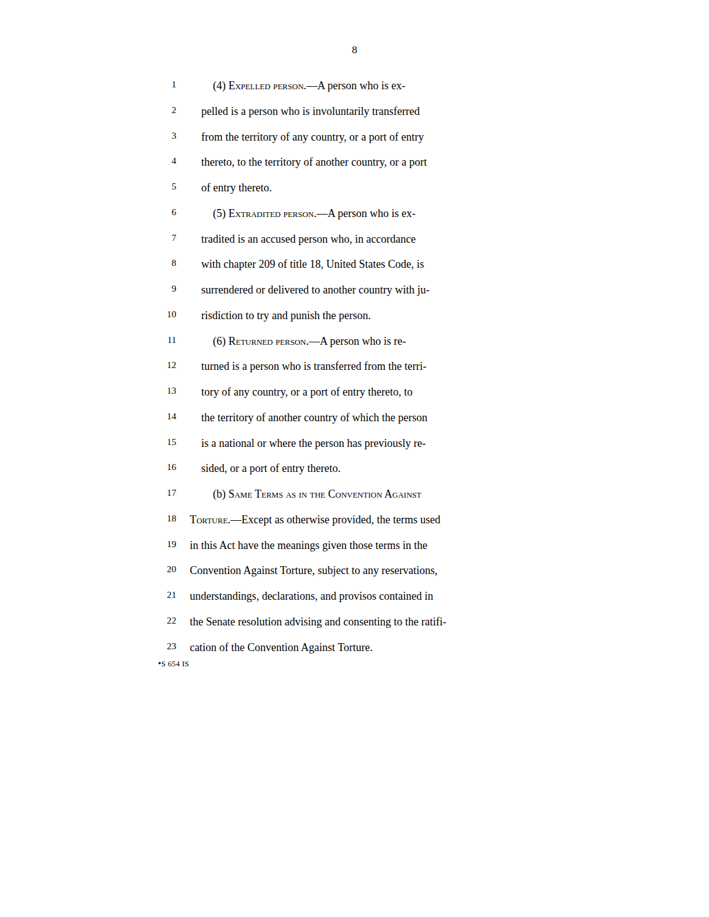8
(4) Expelled person.—A person who is ex-
pelled is a person who is involuntarily transferred
from the territory of any country, or a port of entry
thereto, to the territory of another country, or a port
of entry thereto.
(5) Extradited person.—A person who is ex-
tradited is an accused person who, in accordance
with chapter 209 of title 18, United States Code, is
surrendered or delivered to another country with ju-
risdiction to try and punish the person.
(6) Returned person.—A person who is re-
turned is a person who is transferred from the terri-
tory of any country, or a port of entry thereto, to
the territory of another country of which the person
is a national or where the person has previously re-
sided, or a port of entry thereto.
(b) Same Terms as in the Convention Against
Torture.—Except as otherwise provided, the terms used
in this Act have the meanings given those terms in the
Convention Against Torture, subject to any reservations,
understandings, declarations, and provisos contained in
the Senate resolution advising and consenting to the ratifi-
cation of the Convention Against Torture.
•S 654 IS